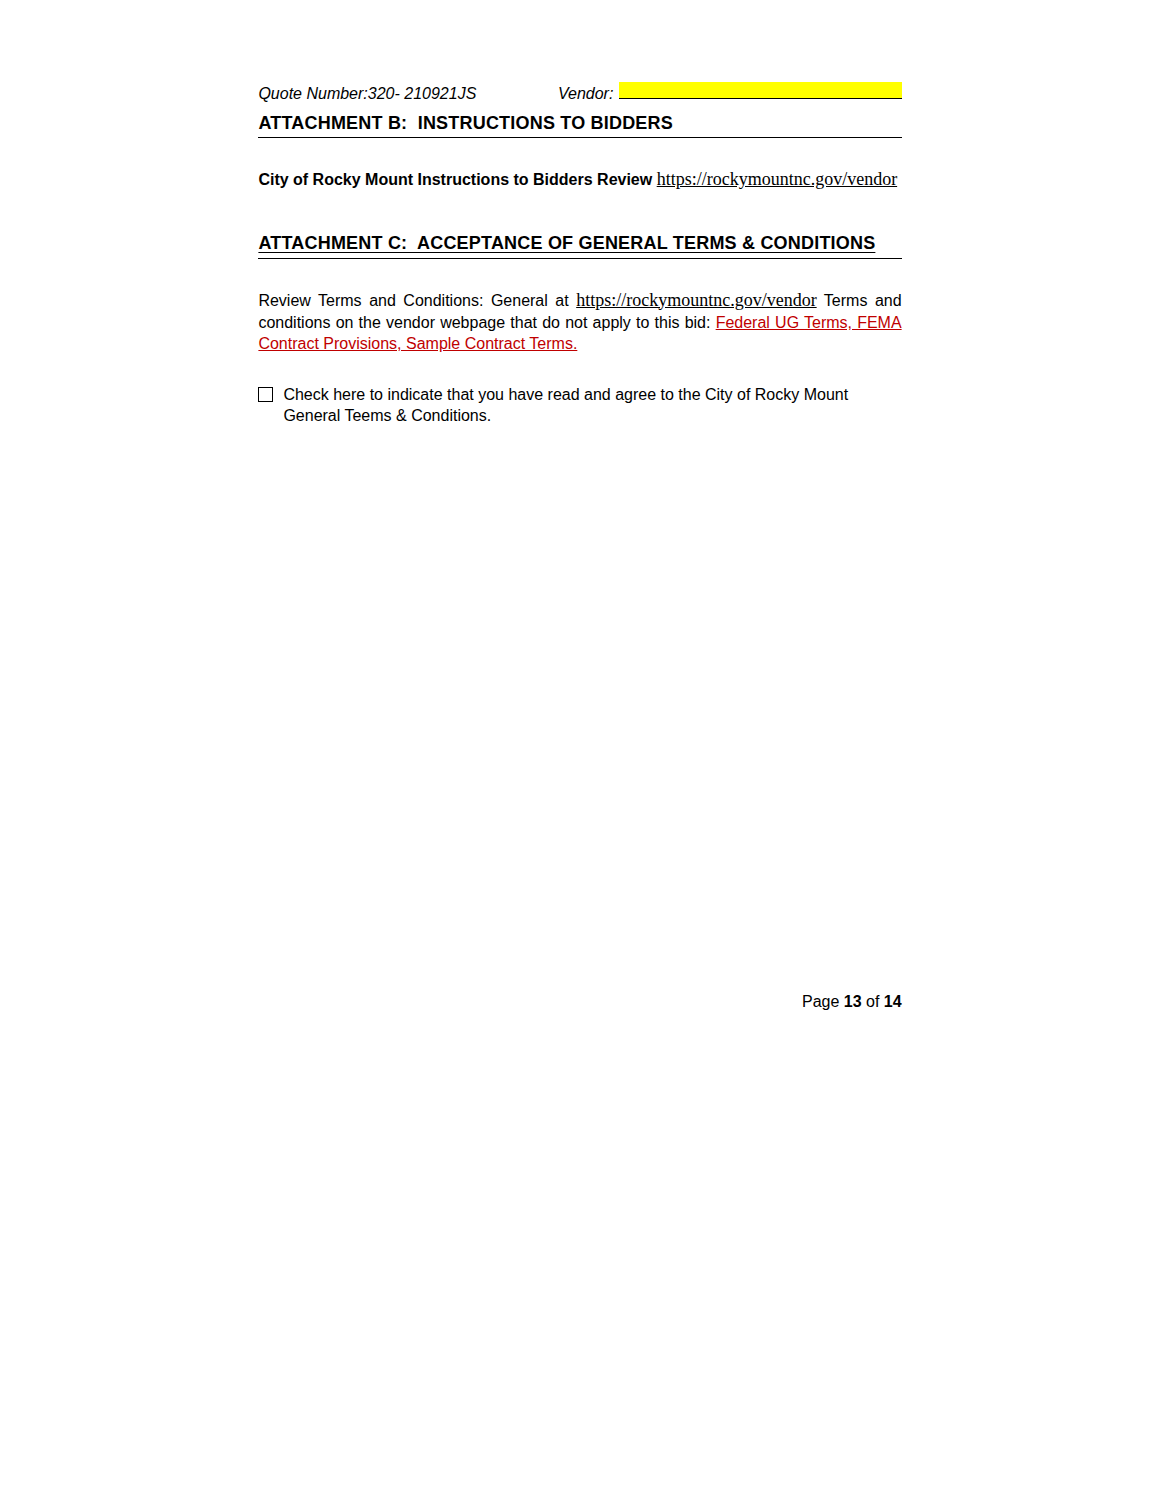Quote Number:320- 210921JS Vendor:
ATTACHMENT B: INSTRUCTIONS TO BIDDERS
City of Rocky Mount Instructions to Bidders Review https://rockymountnc.gov/vendor
ATTACHMENT C: ACCEPTANCE OF GENERAL TERMS & CONDITIONS
Review Terms and Conditions: General at https://rockymountnc.gov/vendor Terms and conditions on the vendor webpage that do not apply to this bid: Federal UG Terms, FEMA Contract Provisions, Sample Contract Terms.
Check here to indicate that you have read and agree to the City of Rocky Mount General Teems & Conditions.
Page 13 of 14